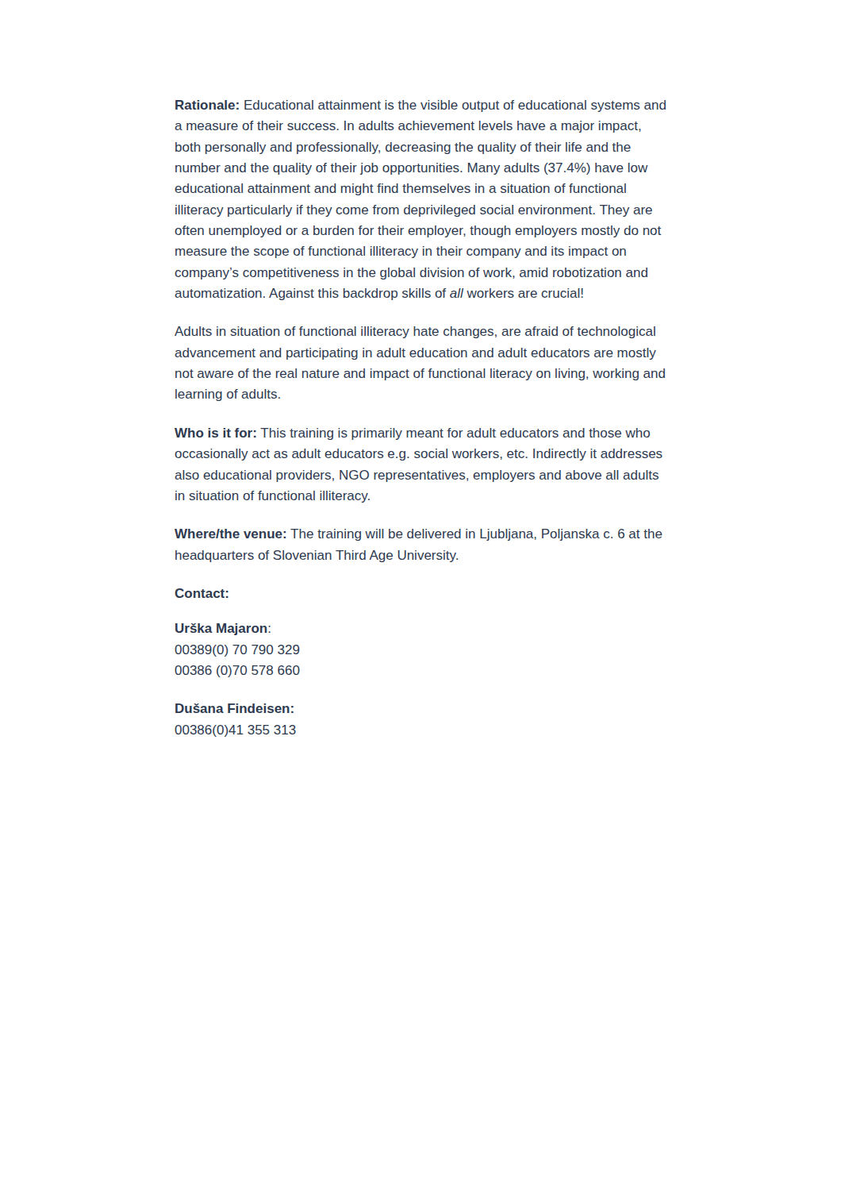Rationale: Educational attainment is the visible output of educational systems and a measure of their success. In adults achievement levels have a major impact, both personally and professionally, decreasing the quality of their life and the number and the quality of their job opportunities. Many adults (37.4%) have low educational attainment and might find themselves in a situation of functional illiteracy particularly if they come from deprivileged social environment. They are often unemployed or a burden for their employer, though employers mostly do not measure the scope of functional illiteracy in their company and its impact on company’s competitiveness in the global division of work, amid robotization and automatization. Against this backdrop skills of all workers are crucial!
Adults in situation of functional illiteracy hate changes, are afraid of technological advancement and participating in adult education and adult educators are mostly not aware of the real nature and impact of functional literacy on living, working and learning of adults.
Who is it for: This training is primarily meant for adult educators and those who occasionally act as adult educators e.g. social workers, etc. Indirectly it addresses also educational providers, NGO representatives, employers and above all adults in situation of functional illiteracy.
Where/the venue: The training will be delivered in Ljubljana, Poljanska c. 6 at the headquarters of Slovenian Third Age University.
Contact:
Urška Majaron:
00389(0) 70 790 329
00386 (0)70 578 660
Dušana Findeisen:
00386(0)41 355 313